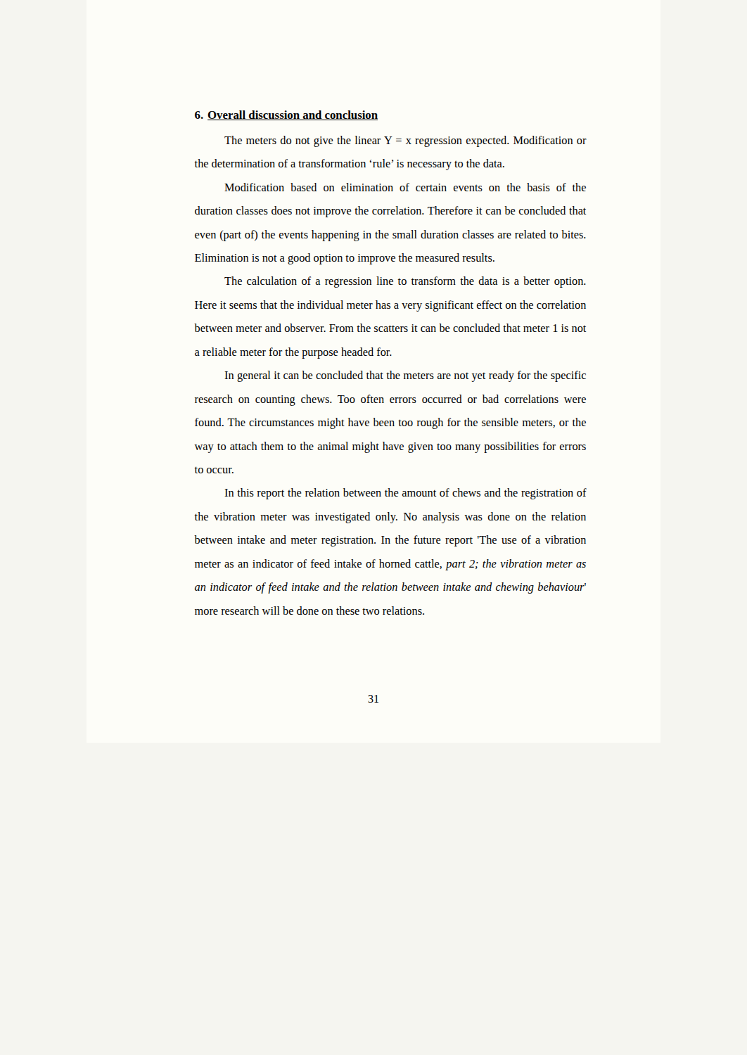6. Overall discussion and conclusion
The meters do not give the linear Y = x regression expected. Modification or the determination of a transformation ‘rule’ is necessary to the data.
Modification based on elimination of certain events on the basis of the duration classes does not improve the correlation. Therefore it can be concluded that even (part of) the events happening in the small duration classes are related to bites. Elimination is not a good option to improve the measured results.
The calculation of a regression line to transform the data is a better option. Here it seems that the individual meter has a very significant effect on the correlation between meter and observer. From the scatters it can be concluded that meter 1 is not a reliable meter for the purpose headed for.
In general it can be concluded that the meters are not yet ready for the specific research on counting chews. Too often errors occurred or bad correlations were found. The circumstances might have been too rough for the sensible meters, or the way to attach them to the animal might have given too many possibilities for errors to occur.
In this report the relation between the amount of chews and the registration of the vibration meter was investigated only. No analysis was done on the relation between intake and meter registration. In the future report 'The use of a vibration meter as an indicator of feed intake of horned cattle, part 2; the vibration meter as an indicator of feed intake and the relation between intake and chewing behaviour' more research will be done on these two relations.
31